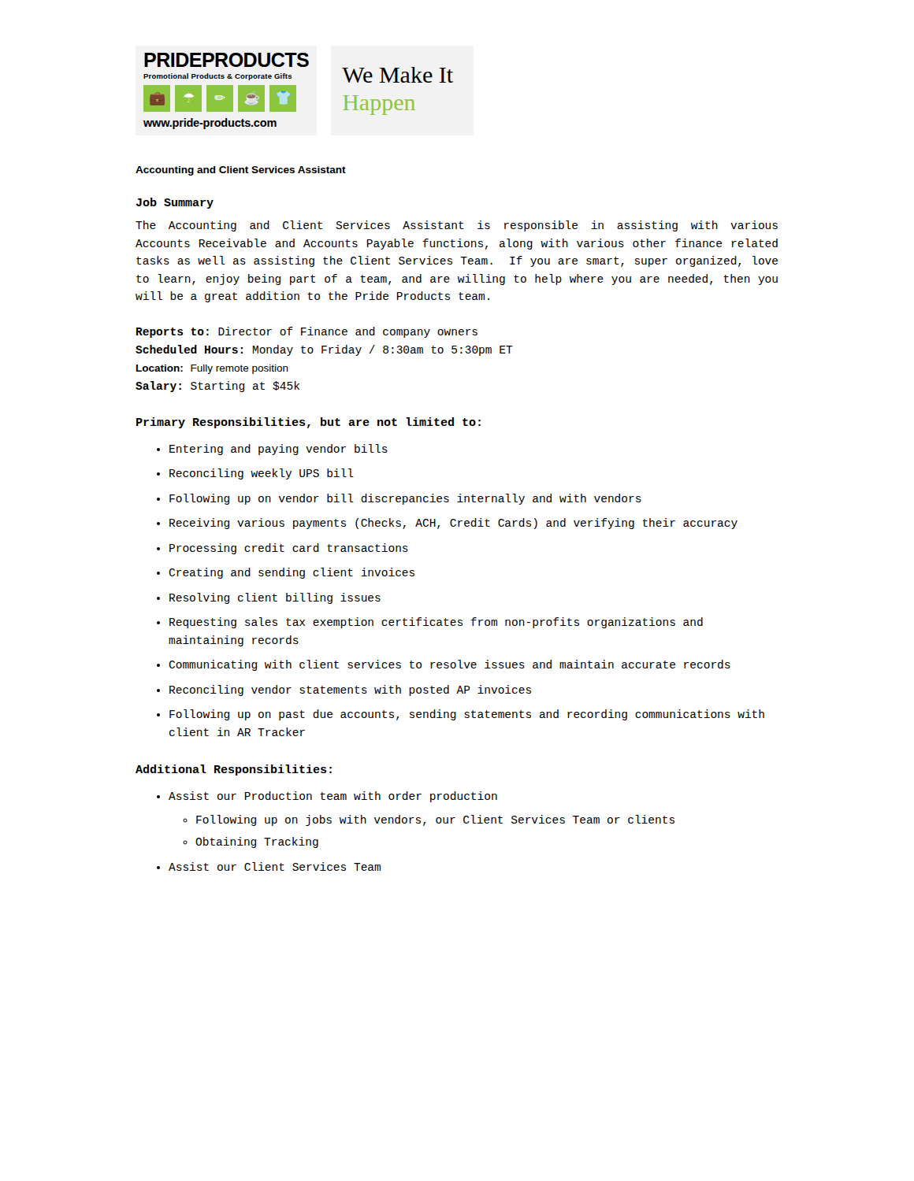PRIDE PRODUCTS
Promotional Products & Corporate Gifts
💼 ☂ ✏ ☕ 👕
www.pride-products.com
We Make It Happen
Accounting and Client Services Assistant
Job Summary
The Accounting and Client Services Assistant is responsible in assisting with various Accounts Receivable and Accounts Payable functions, along with various other finance related tasks as well as assisting the Client Services Team. If you are smart, super organized, love to learn, enjoy being part of a team, and are willing to help where you are needed, then you will be a great addition to the Pride Products team.
Reports to: Director of Finance and company owners
Scheduled Hours: Monday to Friday / 8:30am to 5:30pm ET
Location: Fully remote position
Salary: Starting at $45k
Primary Responsibilities, but are not limited to:
Entering and paying vendor bills
Reconciling weekly UPS bill
Following up on vendor bill discrepancies internally and with vendors
Receiving various payments (Checks, ACH, Credit Cards) and verifying their accuracy
Processing credit card transactions
Creating and sending client invoices
Resolving client billing issues
Requesting sales tax exemption certificates from non-profits organizations and maintaining records
Communicating with client services to resolve issues and maintain accurate records
Reconciling vendor statements with posted AP invoices
Following up on past due accounts, sending statements and recording communications with client in AR Tracker
Additional Responsibilities:
Assist our Production team with order production
Following up on jobs with vendors, our Client Services Team or clients
Obtaining Tracking
Assist our Client Services Team